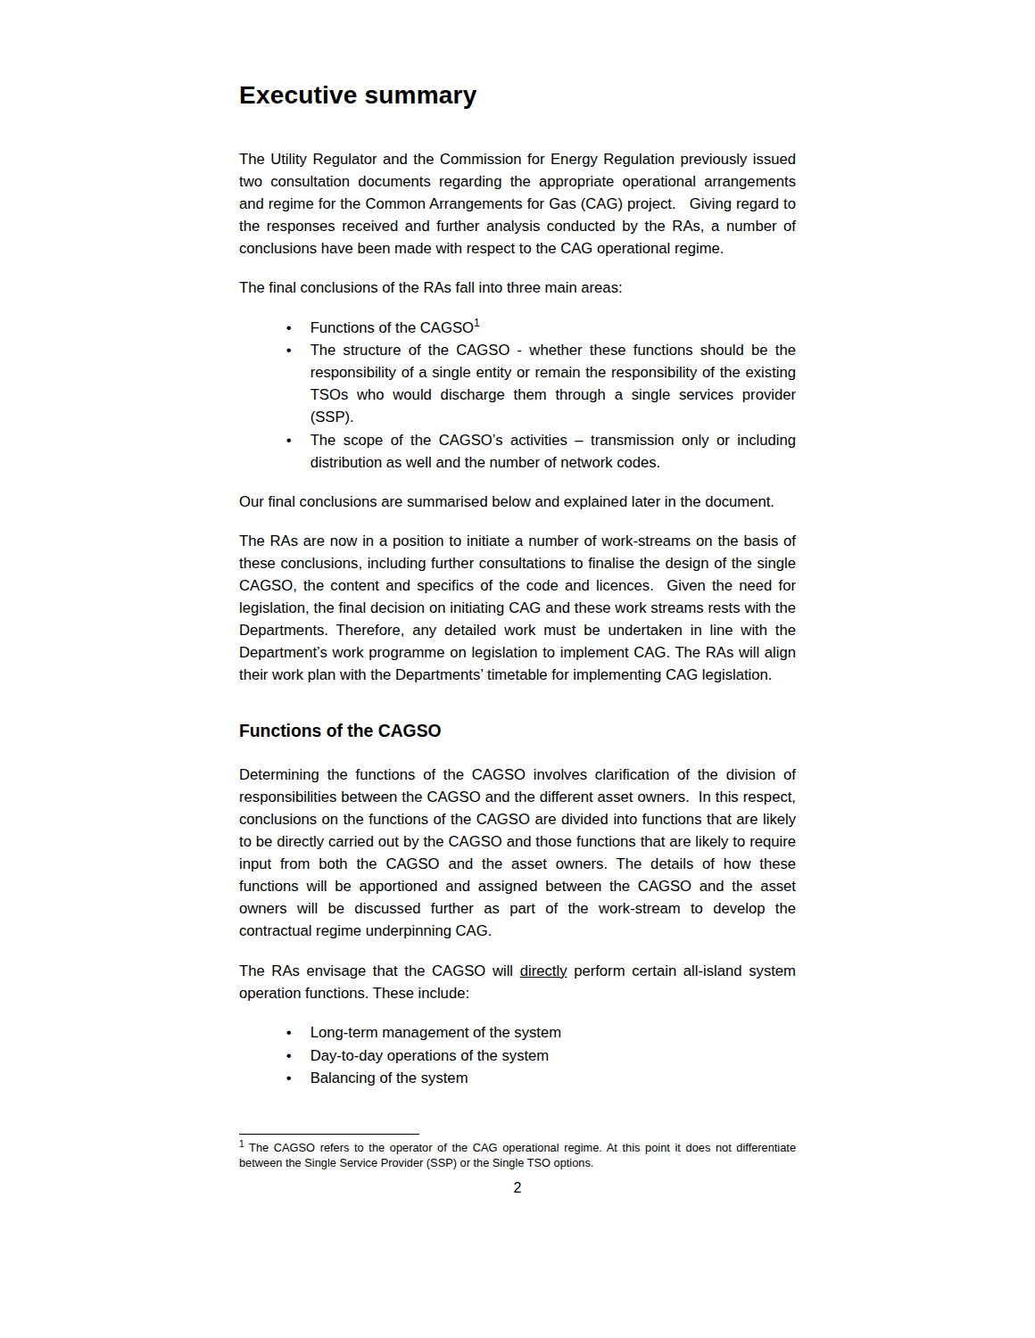Executive summary
The Utility Regulator and the Commission for Energy Regulation previously issued two consultation documents regarding the appropriate operational arrangements and regime for the Common Arrangements for Gas (CAG) project. Giving regard to the responses received and further analysis conducted by the RAs, a number of conclusions have been made with respect to the CAG operational regime.
The final conclusions of the RAs fall into three main areas:
Functions of the CAGSO1
The structure of the CAGSO - whether these functions should be the responsibility of a single entity or remain the responsibility of the existing TSOs who would discharge them through a single services provider (SSP).
The scope of the CAGSO’s activities – transmission only or including distribution as well and the number of network codes.
Our final conclusions are summarised below and explained later in the document.
The RAs are now in a position to initiate a number of work-streams on the basis of these conclusions, including further consultations to finalise the design of the single CAGSO, the content and specifics of the code and licences. Given the need for legislation, the final decision on initiating CAG and these work streams rests with the Departments. Therefore, any detailed work must be undertaken in line with the Department’s work programme on legislation to implement CAG. The RAs will align their work plan with the Departments’ timetable for implementing CAG legislation.
Functions of the CAGSO
Determining the functions of the CAGSO involves clarification of the division of responsibilities between the CAGSO and the different asset owners. In this respect, conclusions on the functions of the CAGSO are divided into functions that are likely to be directly carried out by the CAGSO and those functions that are likely to require input from both the CAGSO and the asset owners. The details of how these functions will be apportioned and assigned between the CAGSO and the asset owners will be discussed further as part of the work-stream to develop the contractual regime underpinning CAG.
The RAs envisage that the CAGSO will directly perform certain all-island system operation functions. These include:
Long-term management of the system
Day-to-day operations of the system
Balancing of the system
1 The CAGSO refers to the operator of the CAG operational regime. At this point it does not differentiate between the Single Service Provider (SSP) or the Single TSO options.
2